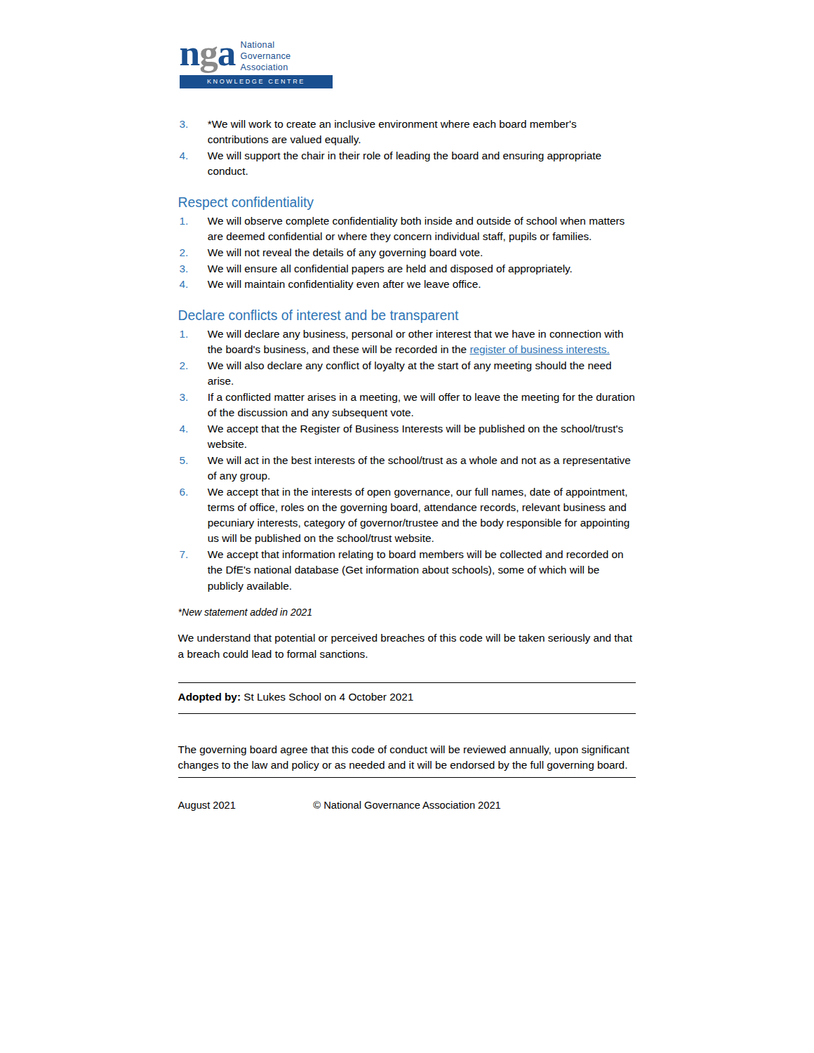nga
National
Governance
Association
KNOWLEDGE CENTRE
3.*We will work to create an inclusive environment where each board member's contributions are valued equally.
4. We will support the chair in their role of leading the board and ensuring appropriate conduct.
Respect confidentiality
1. We will observe complete confidentiality both inside and outside of school when matters are deemed confidential or where they concern individual staff, pupils or families.
2. We will not reveal the details of any governing board vote.
3. We will ensure all confidential papers are held and disposed of appropriately.
4. We will maintain confidentiality even after we leave office.
Declare conflicts of interest and be transparent
1. We will declare any business, personal or other interest that we have in connection with the board's business, and these will be recorded in the register of business interests.
2. We will also declare any conflict of loyalty at the start of any meeting should the need arise.
3. If a conflicted matter arises in a meeting, we will offer to leave the meeting for the duration of the discussion and any subsequent vote.
4. We accept that the Register of Business Interests will be published on the school/trust's website.
5. We will act in the best interests of the school/trust as a whole and not as a representative of any group.
6. We accept that in the interests of open governance, our full names, date of appointment, terms of office, roles on the governing board, attendance records, relevant business and pecuniary interests, category of governor/trustee and the body responsible for appointing us will be published on the school/trust website.
7. We accept that information relating to board members will be collected and recorded on the DfE's national database (Get information about schools), some of which will be publicly available.
*New statement added in 2021
We understand that potential or perceived breaches of this code will be taken seriously and that a breach could lead to formal sanctions.
Adopted by: St Lukes School on 4 October 2021
The governing board agree that this code of conduct will be reviewed annually, upon significant changes to the law and policy or as needed and it will be endorsed by the full governing board.
August 2021 © National Governance Association 2021